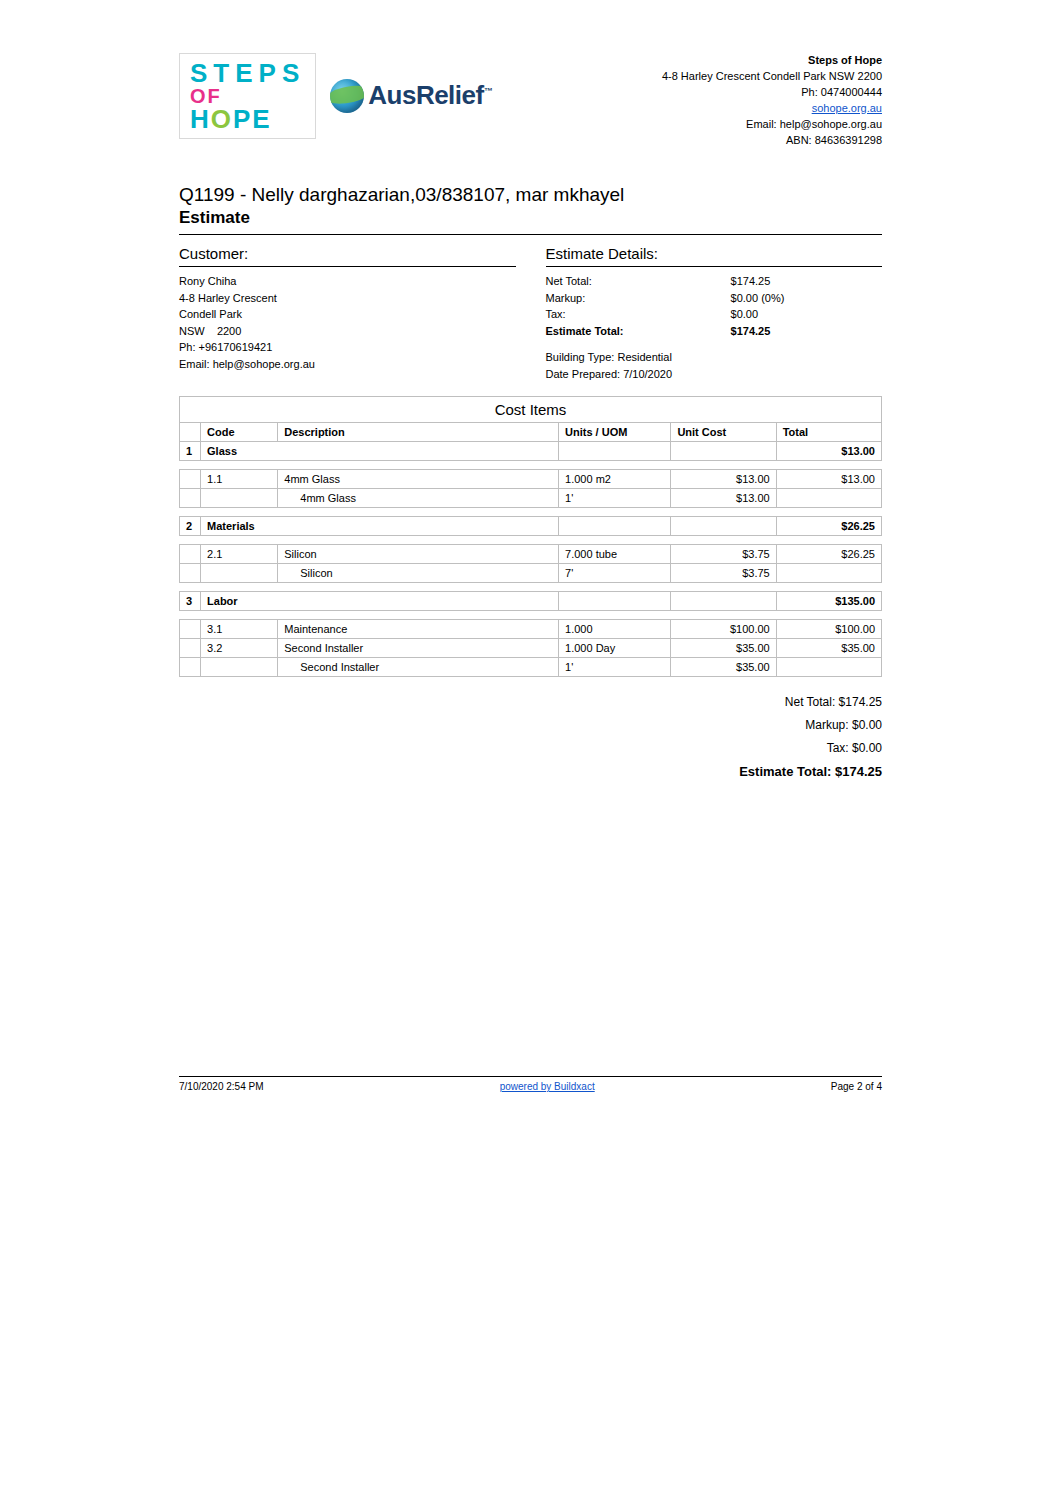STEPS
OF
HOPE
AusRelief™
Steps of Hope
4-8 Harley Crescent Condell Park NSW 2200
Ph: 0474000444
sohope.org.au
Email: help@sohope.org.au
ABN: 84636391298
Q1199 - Nelly darghazarian,03/838107, mar mkhayel
Estimate
Customer:
Rony Chiha
4-8 Harley Crescent
Condell Park
NSW 2200
Ph: +96170619421
Email: help@sohope.org.au
Estimate Details:
| Net Total: | $174.25 |
| Markup: | $0.00 (0%) |
| Tax: | $0.00 |
| Estimate Total: | $174.25 |
Building Type: Residential
Date Prepared: 7/10/2020
Cost Items
| | Code | Description | Units / UOM | Unit Cost | Total |
| --- | --- | --- | --- | --- | --- |
| 1 | Glass | | | $13.00 |
| | 1.1 | 4mm Glass | 1.000 m2 | $13.00 | $13.00 |
| | | 4mm Glass | 1' | $13.00 | |
| 2 | Materials | | | $26.25 |
| | 2.1 | Silicon | 7.000 tube | $3.75 | $26.25 |
| | | Silicon | 7' | $3.75 | |
| 3 | Labor | | | $135.00 |
| | 3.1 | Maintenance | 1.000 | $100.00 | $100.00 |
| | 3.2 | Second Installer | 1.000 Day | $35.00 | $35.00 |
| | | Second Installer | 1' | $35.00 | |
Net Total: $174.25
Markup: $0.00
Tax: $0.00
Estimate Total: $174.25
7/10/2020 2:54 PM
powered by Buildxact
Page 2 of 4